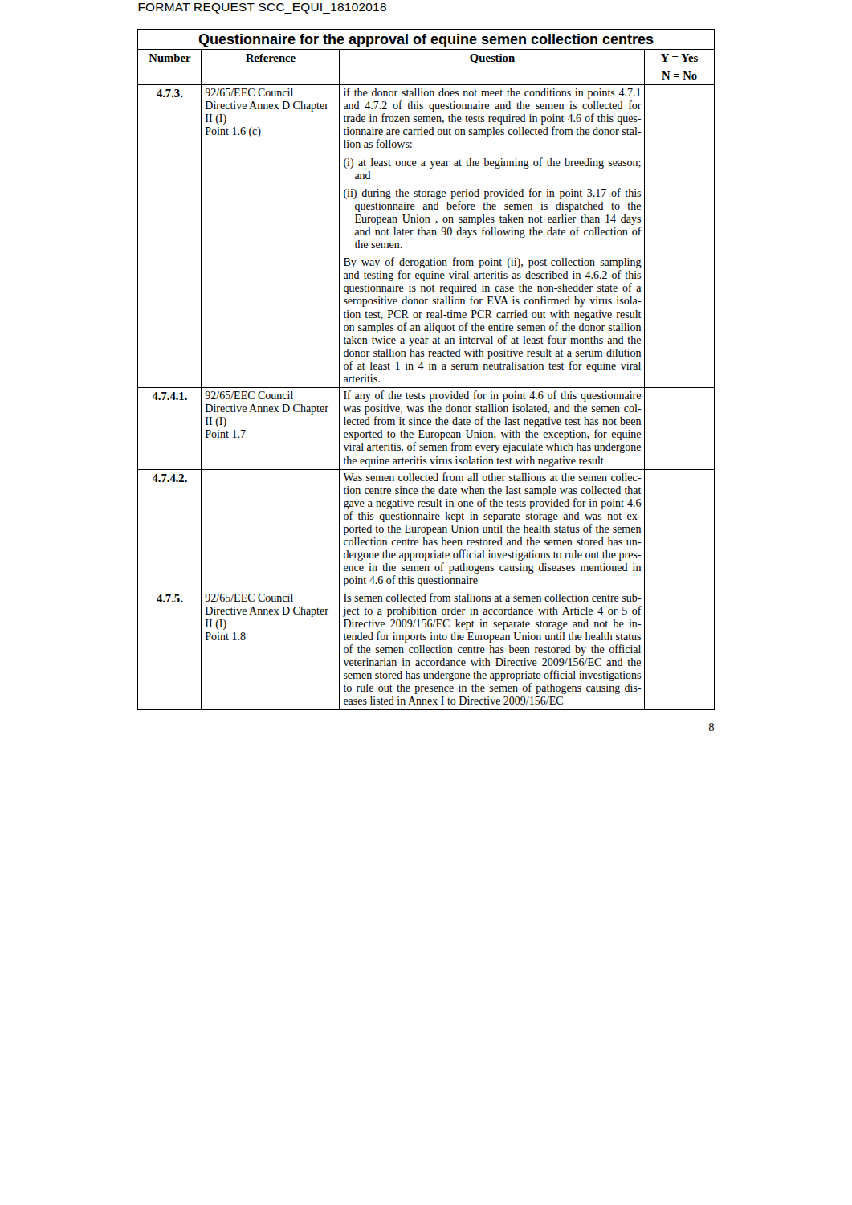FORMAT REQUEST SCC_EQUI_18102018
| Questionnaire for the approval of equine semen collection centres |
| --- |
| Number | Reference | Question | Y = Yes |
| | | | N = No |
| 4.7.3. | 92/65/EEC Council Directive Annex D Chapter II (I) Point 1.6 (c) | if the donor stallion does not meet the conditions in points 4.7.1 and 4.7.2 of this questionnaire and the semen is collected for trade in frozen semen, the tests required in point 4.6 of this questionnaire are carried out on samples collected from the donor stallion as follows: (i) at least once a year at the beginning of the breeding season; and (ii) during the storage period provided for in point 3.17 of this questionnaire and before the semen is dispatched to the European Union , on samples taken not earlier than 14 days and not later than 90 days following the date of collection of the semen. By way of derogation from point (ii), post-collection sampling and testing for equine viral arteritis as described in 4.6.2 of this questionnaire is not required in case the non-shedder state of a seropositive donor stallion for EVA is confirmed by virus isolation test, PCR or real-time PCR carried out with negative result on samples of an aliquot of the entire semen of the donor stallion taken twice a year at an interval of at least four months and the donor stallion has reacted with positive result at a serum dilution of at least 1 in 4 in a serum neutralisation test for equine viral arteritis. | |
| 4.7.4.1. | 92/65/EEC Council Directive Annex D Chapter II (I) Point 1.7 | If any of the tests provided for in point 4.6 of this questionnaire was positive, was the donor stallion isolated, and the semen collected from it since the date of the last negative test has not been exported to the European Union, with the exception, for equine viral arteritis, of semen from every ejaculate which has undergone the equine arteritis virus isolation test with negative result | |
| 4.7.4.2. | | Was semen collected from all other stallions at the semen collection centre since the date when the last sample was collected that gave a negative result in one of the tests provided for in point 4.6 of this questionnaire kept in separate storage and was not exported to the European Union until the health status of the semen collection centre has been restored and the semen stored has undergone the appropriate official investigations to rule out the presence in the semen of pathogens causing diseases mentioned in point 4.6 of this questionnaire | |
| 4.7.5. | 92/65/EEC Council Directive Annex D Chapter II (I) Point 1.8 | Is semen collected from stallions at a semen collection centre subject to a prohibition order in accordance with Article 4 or 5 of Directive 2009/156/EC kept in separate storage and not be intended for imports into the European Union until the health status of the semen collection centre has been restored by the official veterinarian in accordance with Directive 2009/156/EC and the semen stored has undergone the appropriate official investigations to rule out the presence in the semen of pathogens causing diseases listed in Annex I to Directive 2009/156/EC | |
8